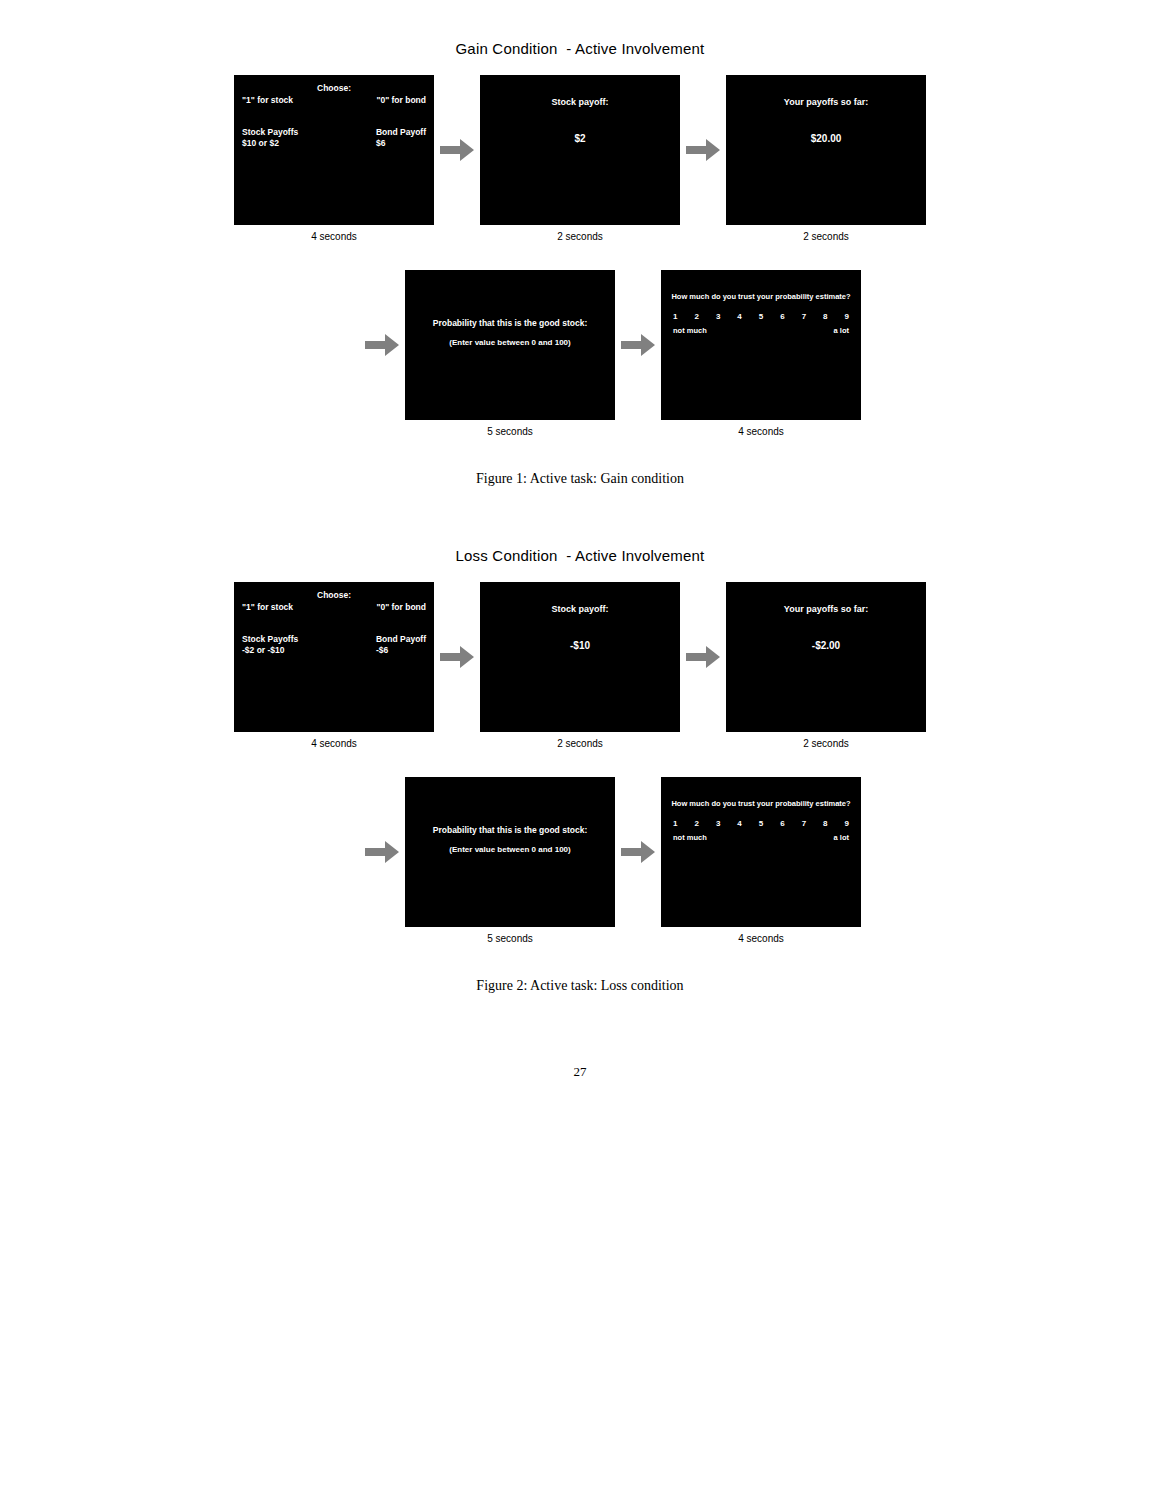Gain Condition - Active Involvement
Choose:
"1" for stock
"0" for bond
Stock Payoffs
$10 or $2
Bond Payoff
$6
4 seconds
Stock payoff:
$2
2 seconds
Your payoffs so far:
$20.00
2 seconds
Probability that this is the good stock:
(Enter value between 0 and 100)
5 seconds
How much do you trust your probability estimate?
123456789
not much a lot
4 seconds
Figure 1: Active task: Gain condition
Loss Condition - Active Involvement
Choose:
"1" for stock
"0" for bond
Stock Payoffs
-$2 or -$10
Bond Payoff
-$6
4 seconds
Stock payoff:
-$10
2 seconds
Your payoffs so far:
-$2.00
2 seconds
Probability that this is the good stock:
(Enter value between 0 and 100)
5 seconds
How much do you trust your probability estimate?
123456789
not much a lot
4 seconds
Figure 2: Active task: Loss condition
27